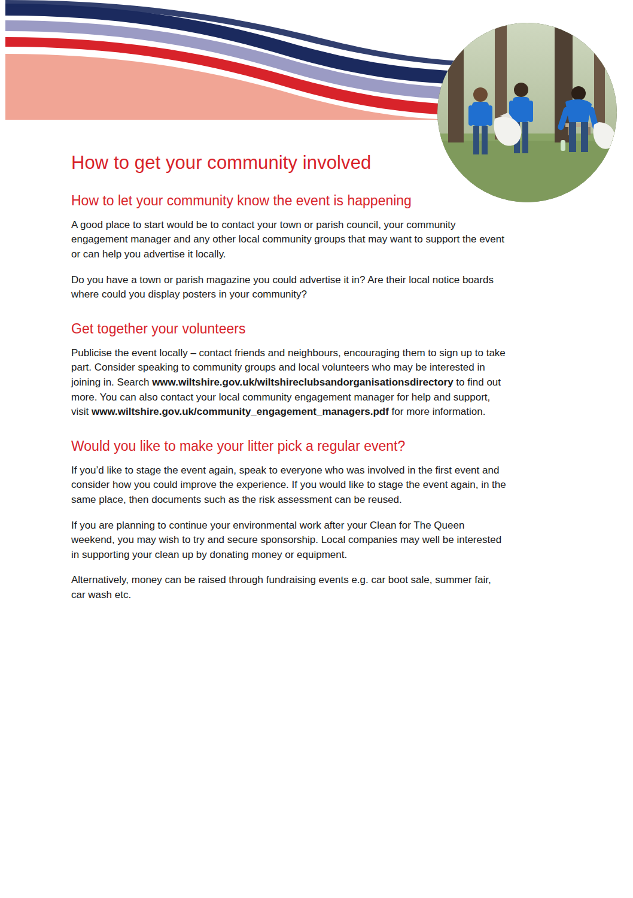How to get your community involved
How to let your community know the event is happening
A good place to start would be to contact your town or parish council, your community engagement manager and any other local community groups that may want to support the event or can help you advertise it locally.
Do you have a town or parish magazine you could advertise it in? Are their local notice boards where could you display posters in your community?
Get together your volunteers
Publicise the event locally – contact friends and neighbours, encouraging them to sign up to take part. Consider speaking to community groups and local volunteers who may be interested in joining in. Search www.wiltshire.gov.uk/wiltshireclubsandorganisationsdirectory to find out more. You can also contact your local community engagement manager for help and support,
visit www.wiltshire.gov.uk/community_engagement_managers.pdf for more information.
Would you like to make your litter pick a regular event?
If you’d like to stage the event again, speak to everyone who was involved in the first event and consider how you could improve the experience. If you would like to stage the event again, in the same place, then documents such as the risk assessment can be reused.
If you are planning to continue your environmental work after your Clean for The Queen weekend, you may wish to try and secure sponsorship. Local companies may well be interested in supporting your clean up by donating money or equipment.
Alternatively, money can be raised through fundraising events e.g. car boot sale, summer fair, car wash etc.